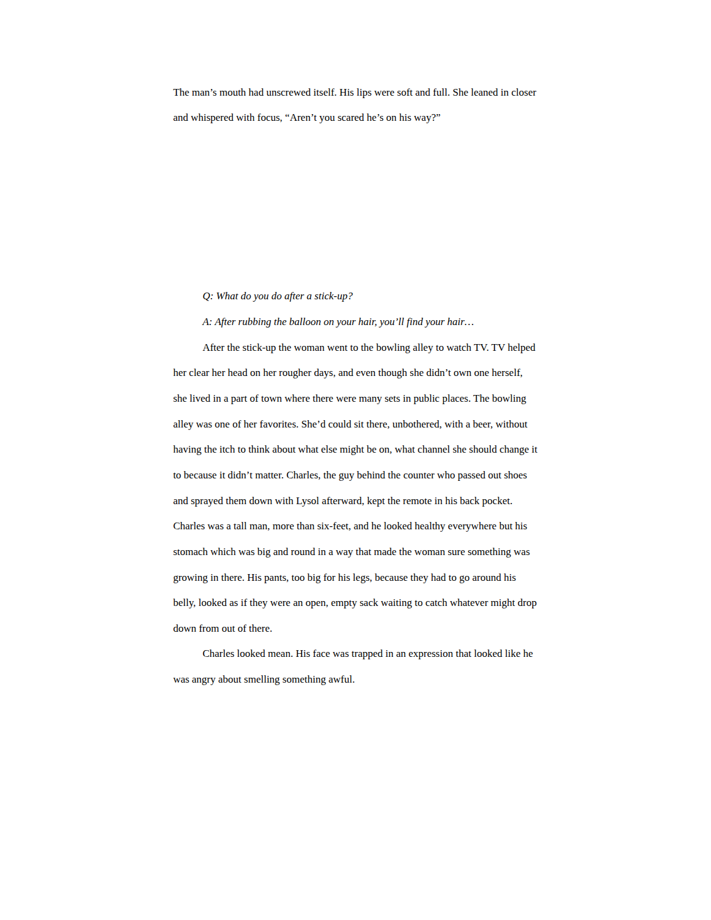The man’s mouth had unscrewed itself. His lips were soft and full. She leaned in closer and whispered with focus, “Aren’t you scared he’s on his way?”
Q: What do you do after a stick-up?
A: After rubbing the balloon on your hair, you’ll find your hair…
After the stick-up the woman went to the bowling alley to watch TV. TV helped her clear her head on her rougher days, and even though she didn’t own one herself, she lived in a part of town where there were many sets in public places. The bowling alley was one of her favorites. She’d could sit there, unbothered, with a beer, without having the itch to think about what else might be on, what channel she should change it to because it didn’t matter. Charles, the guy behind the counter who passed out shoes and sprayed them down with Lysol afterward, kept the remote in his back pocket. Charles was a tall man, more than six-feet, and he looked healthy everywhere but his stomach which was big and round in a way that made the woman sure something was growing in there. His pants, too big for his legs, because they had to go around his belly, looked as if they were an open, empty sack waiting to catch whatever might drop down from out of there.
Charles looked mean. His face was trapped in an expression that looked like he was angry about smelling something awful.